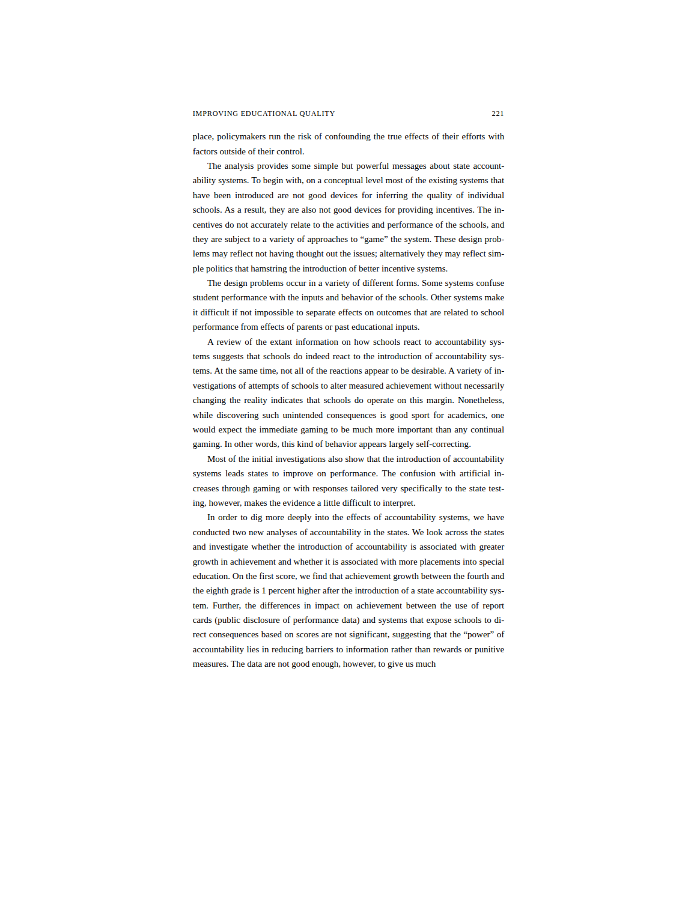Improving Educational Quality 221
place, policymakers run the risk of confounding the true effects of their efforts with factors outside of their control.
The analysis provides some simple but powerful messages about state accountability systems. To begin with, on a conceptual level most of the existing systems that have been introduced are not good devices for inferring the quality of individual schools. As a result, they are also not good devices for providing incentives. The incentives do not accurately relate to the activities and performance of the schools, and they are subject to a variety of approaches to “game” the system. These design problems may reflect not having thought out the issues; alternatively they may reflect simple politics that hamstring the introduction of better incentive systems.
The design problems occur in a variety of different forms. Some systems confuse student performance with the inputs and behavior of the schools. Other systems make it difficult if not impossible to separate effects on outcomes that are related to school performance from effects of parents or past educational inputs.
A review of the extant information on how schools react to accountability systems suggests that schools do indeed react to the introduction of accountability systems. At the same time, not all of the reactions appear to be desirable. A variety of investigations of attempts of schools to alter measured achievement without necessarily changing the reality indicates that schools do operate on this margin. Nonetheless, while discovering such unintended consequences is good sport for academics, one would expect the immediate gaming to be much more important than any continual gaming. In other words, this kind of behavior appears largely self-correcting.
Most of the initial investigations also show that the introduction of accountability systems leads states to improve on performance. The confusion with artificial increases through gaming or with responses tailored very specifically to the state testing, however, makes the evidence a little difficult to interpret.
In order to dig more deeply into the effects of accountability systems, we have conducted two new analyses of accountability in the states. We look across the states and investigate whether the introduction of accountability is associated with greater growth in achievement and whether it is associated with more placements into special education. On the first score, we find that achievement growth between the fourth and the eighth grade is 1 percent higher after the introduction of a state accountability system. Further, the differences in impact on achievement between the use of report cards (public disclosure of performance data) and systems that expose schools to direct consequences based on scores are not significant, suggesting that the “power” of accountability lies in reducing barriers to information rather than rewards or punitive measures. The data are not good enough, however, to give us much